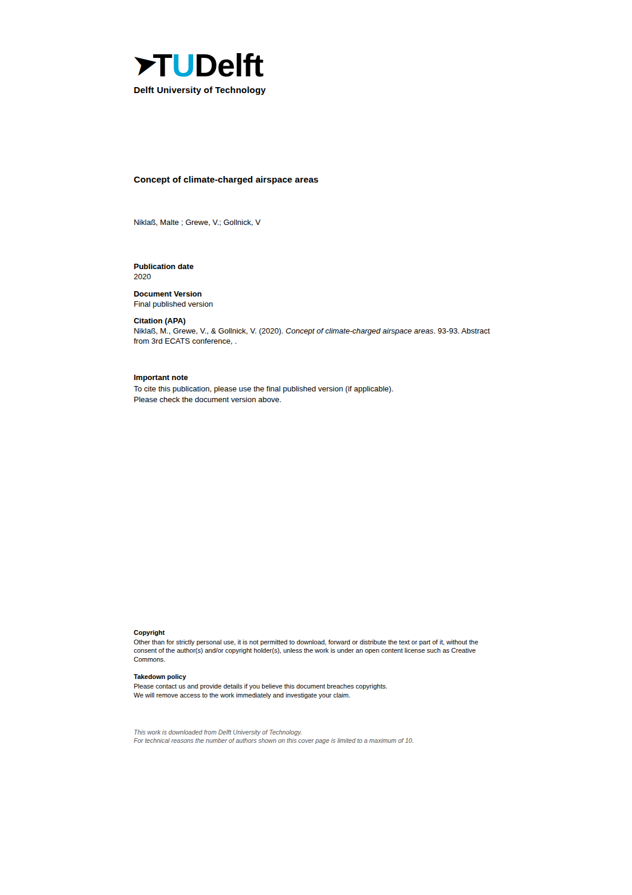➤TUDelft
Delft University of Technology
Concept of climate-charged airspace areas
Niklaß, Malte ; Grewe, V.; Gollnick, V
Publication date
2020
Document Version
Final published version
Citation (APA)
Niklaß, M., Grewe, V., & Gollnick, V. (2020). Concept of climate-charged airspace areas. 93-93. Abstract from 3rd ECATS conference, .
Important note
To cite this publication, please use the final published version (if applicable).
Please check the document version above.
Copyright
Other than for strictly personal use, it is not permitted to download, forward or distribute the text or part of it, without the consent of the author(s) and/or copyright holder(s), unless the work is under an open content license such as Creative Commons.
Takedown policy
Please contact us and provide details if you believe this document breaches copyrights.
We will remove access to the work immediately and investigate your claim.
This work is downloaded from Delft University of Technology.
For technical reasons the number of authors shown on this cover page is limited to a maximum of 10.